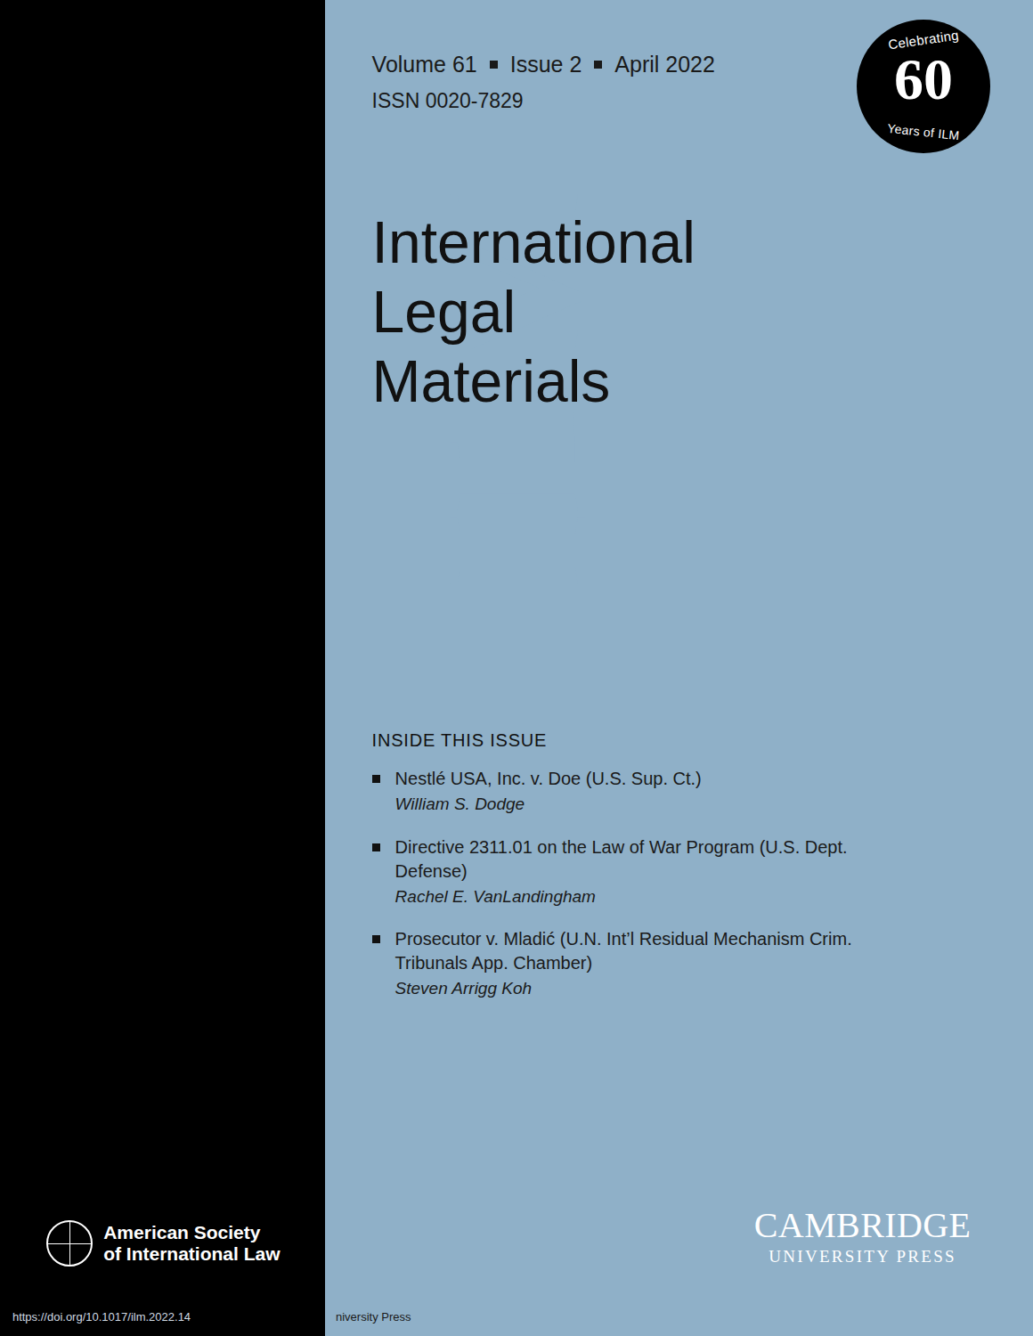ILM
Celebrating
60
Years of ILM
Volume 61 Issue 2 April 2022
ISSN 0020-7829
International
Legal
Materials
INSIDE THIS ISSUE
Nestlé USA, Inc. v. Doe (U.S. Sup. Ct.) William S. Dodge
Directive 2311.01 on the Law of War Program (U.S. Dept. Defense) Rachel E. VanLandingham
Prosecutor v. Mladić (U.N. Int’l Residual Mechanism Crim. Tribunals App. Chamber) Steven Arrigg Koh
American Society
of International Law
CAMBRIDGE
UNIVERSITY PRESS
https://doi.org/10.1017/ilm.2022.14 niversity Press